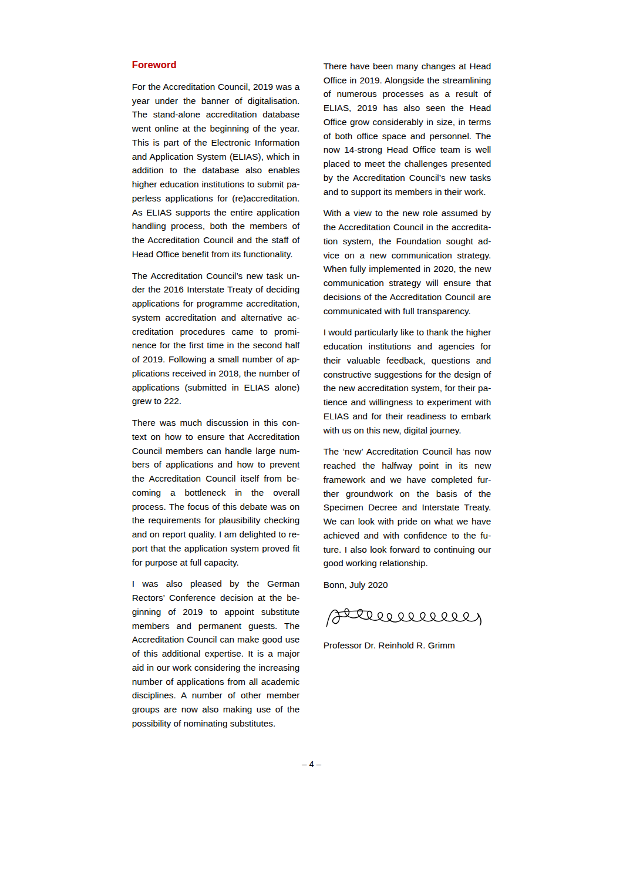Foreword
For the Accreditation Council, 2019 was a year under the banner of digitalisation. The stand-alone accreditation database went online at the beginning of the year. This is part of the Electronic Information and Application System (ELIAS), which in addition to the database also enables higher education institutions to submit paperless applications for (re)accreditation. As ELIAS supports the entire application handling process, both the members of the Accreditation Council and the staff of Head Office benefit from its functionality.
The Accreditation Council’s new task under the 2016 Interstate Treaty of deciding applications for programme accreditation, system accreditation and alternative accreditation procedures came to prominence for the first time in the second half of 2019. Following a small number of applications received in 2018, the number of applications (submitted in ELIAS alone) grew to 222.
There was much discussion in this context on how to ensure that Accreditation Council members can handle large numbers of applications and how to prevent the Accreditation Council itself from becoming a bottleneck in the overall process. The focus of this debate was on the requirements for plausibility checking and on report quality. I am delighted to report that the application system proved fit for purpose at full capacity.
I was also pleased by the German Rectors’ Conference decision at the beginning of 2019 to appoint substitute members and permanent guests. The Accreditation Council can make good use of this additional expertise. It is a major aid in our work considering the increasing number of applications from all academic disciplines. A number of other member groups are now also making use of the possibility of nominating substitutes.
There have been many changes at Head Office in 2019. Alongside the streamlining of numerous processes as a result of ELIAS, 2019 has also seen the Head Office grow considerably in size, in terms of both office space and personnel. The now 14-strong Head Office team is well placed to meet the challenges presented by the Accreditation Council’s new tasks and to support its members in their work.
With a view to the new role assumed by the Accreditation Council in the accreditation system, the Foundation sought advice on a new communication strategy. When fully implemented in 2020, the new communication strategy will ensure that decisions of the Accreditation Council are communicated with full transparency.
I would particularly like to thank the higher education institutions and agencies for their valuable feedback, questions and constructive suggestions for the design of the new accreditation system, for their patience and willingness to experiment with ELIAS and for their readiness to embark with us on this new, digital journey.
The ‘new’ Accreditation Council has now reached the halfway point in its new framework and we have completed further groundwork on the basis of the Specimen Decree and Interstate Treaty. We can look with pride on what we have achieved and with confidence to the future. I also look forward to continuing our good working relationship.
Bonn, July 2020
Professor Dr. Reinhold R. Grimm
– 4 –